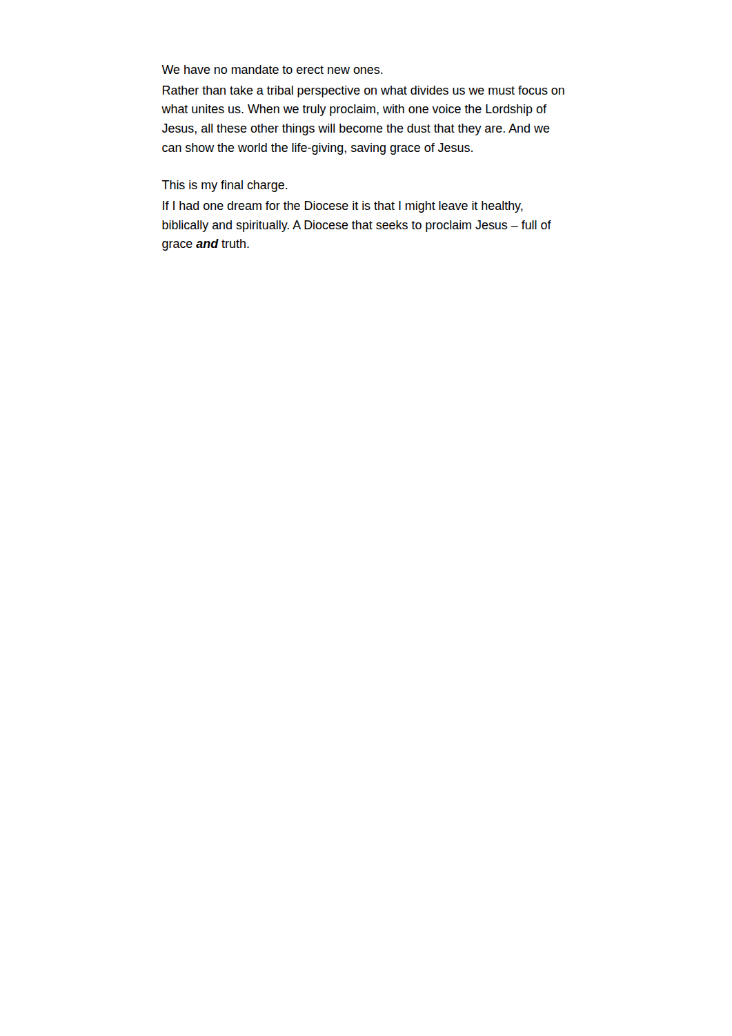We have no mandate to erect new ones.
Rather than take a tribal perspective on what divides us we must focus on what unites us. When we truly proclaim, with one voice the Lordship of Jesus, all these other things will become the dust that they are. And we can show the world the life-giving, saving grace of Jesus.
This is my final charge.
If I had one dream for the Diocese it is that I might leave it healthy, biblically and spiritually. A Diocese that seeks to proclaim Jesus – full of grace and truth.